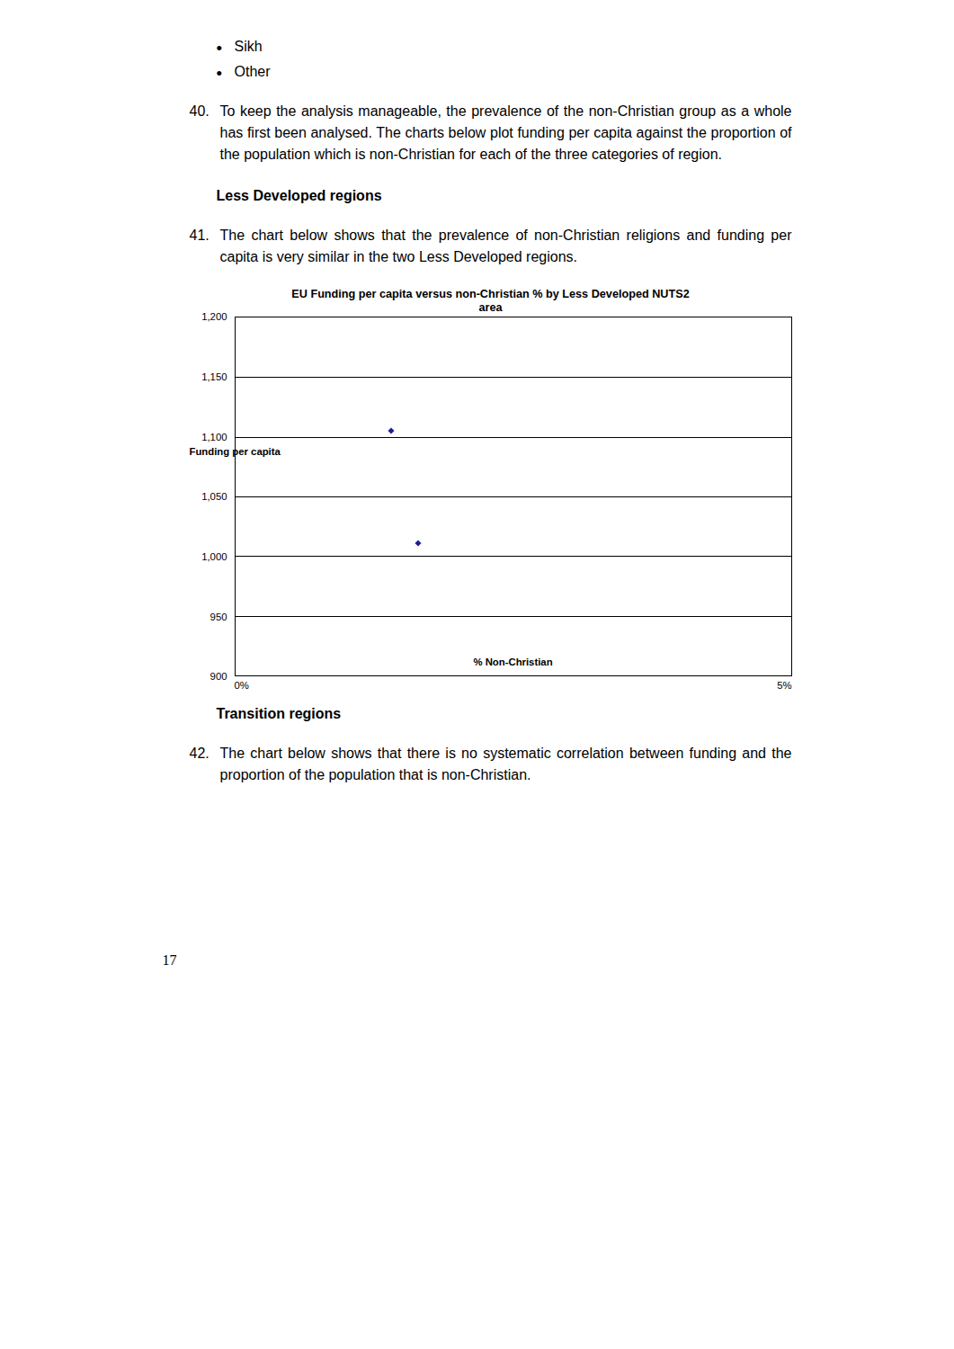Sikh
Other
40.
To keep the analysis manageable, the prevalence of the non-Christian group as a whole has first been analysed. The charts below plot funding per capita against the proportion of the population which is non-Christian for each of the three categories of region.
Less Developed regions
41.
The chart below shows that the prevalence of non-Christian religions and funding per capita is very similar in the two Less Developed regions.
EU Funding per capita versus non-Christian % by Less Developed NUTS2area
1,200 1,150 1,100 1,050 1,000 950 900
Funding per capita
% Non-Christian
0% 5%
Transition regions
42.
The chart below shows that there is no systematic correlation between funding and the proportion of the population that is non-Christian.
17